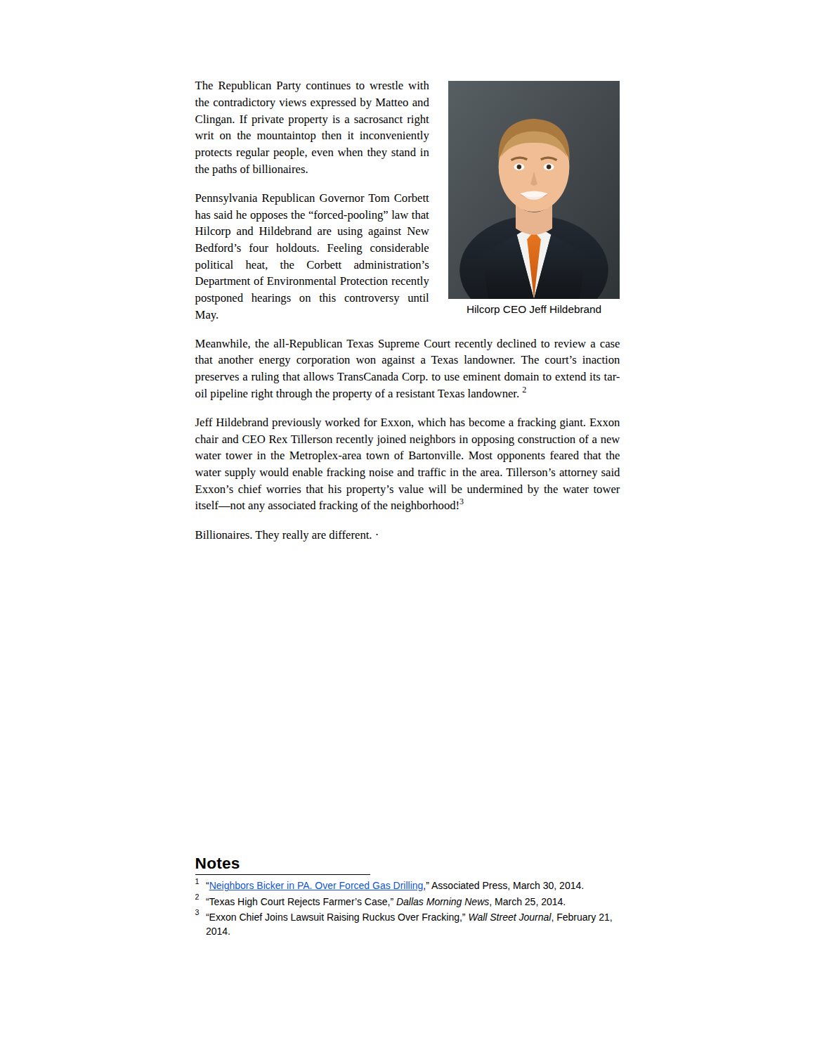Hilcorp CEO Jeff Hildebrand
The Republican Party continues to wrestle with the contradictory views expressed by Matteo and Clingan. If private property is a sacrosanct right writ on the mountaintop then it inconveniently protects regular people, even when they stand in the paths of billionaires.
Pennsylvania Republican Governor Tom Corbett has said he opposes the “forced-pooling” law that Hilcorp and Hildebrand are using against New Bedford’s four holdouts. Feeling considerable political heat, the Corbett administration’s Department of Environmental Protection recently postponed hearings on this controversy until May.
Meanwhile, the all-Republican Texas Supreme Court recently declined to review a case that another energy corporation won against a Texas landowner. The court’s inaction preserves a ruling that allows TransCanada Corp. to use eminent domain to extend its tar-oil pipeline right through the property of a resistant Texas landowner. 2
Jeff Hildebrand previously worked for Exxon, which has become a fracking giant. Exxon chair and CEO Rex Tillerson recently joined neighbors in opposing construction of a new water tower in the Metroplex-area town of Bartonville. Most opponents feared that the water supply would enable fracking noise and traffic in the area. Tillerson’s attorney said Exxon’s chief worries that his property’s value will be undermined by the water tower itself—not any associated fracking of the neighborhood!3
Billionaires. They really are different. ·
Notes
1“Neighbors Bicker in PA. Over Forced Gas Drilling,” Associated Press, March 30, 2014.
2“Texas High Court Rejects Farmer’s Case,” Dallas Morning News, March 25, 2014.
3“Exxon Chief Joins Lawsuit Raising Ruckus Over Fracking,” Wall Street Journal, February 21, 2014.